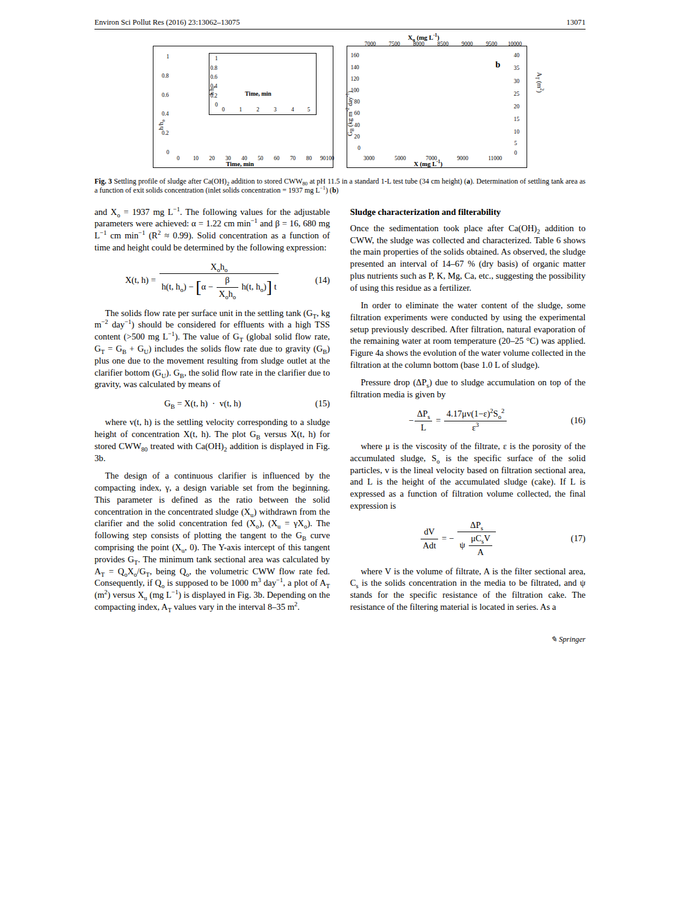Environ Sci Pollut Res (2016) 23:13062–13075 13071
a h/ho 1 0.8 0.6 0.4 0.2 0 0 10 20 30 40 50 60 70 80 90 100 Time, min
1 0.8 0.6 0.4 0.2 0 h/ho 0 1 2 3 4 5 Time, min
b Xu (mg L-1) 7000 7500 8000 8500 9000 9500 10000 160 140 120 100 80 60 40 20 0 GB (kg m-2 day-1) 40 35 30 25 20 15 10 5 0 AT (m2) 3000 5000 7000 9000 11000 X (mg L-1)
Fig. 3 Settling profile of sludge after Ca(OH)2 addition to stored CWW80 at pH 11.5 in a standard 1-L test tube (34 cm height) (a). Determination of settling tank area as a function of exit solids concentration (inlet solids concentration = 1937 mg L−1) (b)
and Xo = 1937 mg L−1. The following values for the adjustable parameters were achieved: α = 1.22 cm min−1 and β = 16, 680 mg L−1 cm min−1 (R2 ≈ 0.99). Solid concentration as a function of time and height could be determined by the following expression:
X(t, h) = Xoho h(t, ho) − [α − βXoho h(t, ho)] t (14)
The solids flow rate per surface unit in the settling tank (GT, kg m−2 day−1) should be considered for effluents with a high TSS content (>500 mg L−1). The value of GT (global solid flow rate, GT = GB + GU) includes the solids flow rate due to gravity (GB) plus one due to the movement resulting from sludge outlet at the clarifier bottom (GU). GB, the solid flow rate in the clarifier due to gravity, was calculated by means of
GB = X(t, h) · v(t, h) (15)
where v(t, h) is the settling velocity corresponding to a sludge height of concentration X(t, h). The plot GB versus X(t, h) for stored CWW80 treated with Ca(OH)2 addition is displayed in Fig. 3b.
The design of a continuous clarifier is influenced by the compacting index, γ, a design variable set from the beginning. This parameter is defined as the ratio between the solid concentration in the concentrated sludge (Xu) withdrawn from the clarifier and the solid concentration fed (Xo), (Xu = γXo). The following step consists of plotting the tangent to the GB curve comprising the point (Xu, 0). The Y-axis intercept of this tangent provides GT. The minimum tank sectional area was calculated by AT = QoXo/GT, being Qo, the volumetric CWW flow rate fed. Consequently, if Qo is supposed to be 1000 m3 day−1, a plot of AT (m2) versus Xu (mg L−1) is displayed in Fig. 3b. Depending on the compacting index, AT values vary in the interval 8–35 m2.
Sludge characterization and filterability
Once the sedimentation took place after Ca(OH)2 addition to CWW, the sludge was collected and characterized. Table 6 shows the main properties of the solids obtained. As observed, the sludge presented an interval of 14–67 % (dry basis) of organic matter plus nutrients such as P, K, Mg, Ca, etc., suggesting the possibility of using this residue as a fertilizer.
In order to eliminate the water content of the sludge, some filtration experiments were conducted by using the experimental setup previously described. After filtration, natural evaporation of the remaining water at room temperature (20–25 °C) was applied. Figure 4a shows the evolution of the water volume collected in the filtration at the column bottom (base 1.0 L of sludge).
Pressure drop (ΔPs) due to sludge accumulation on top of the filtration media is given by
−ΔPs L = 4.17μv(1−ε)2So2 ε3 (16)
where μ is the viscosity of the filtrate, ε is the porosity of the accumulated sludge, So is the specific surface of the solid particles, v is the lineal velocity based on filtration sectional area, and L is the height of the accumulated sludge (cake). If L is expressed as a function of filtration volume collected, the final expression is
dV Adt = − ΔPs ψ μCsV A (17)
where V is the volume of filtrate, A is the filter sectional area, Cs is the solids concentration in the media to be filtrated, and ψ stands for the specific resistance of the filtration cake. The resistance of the filtering material is located in series. As a
✎ Springer